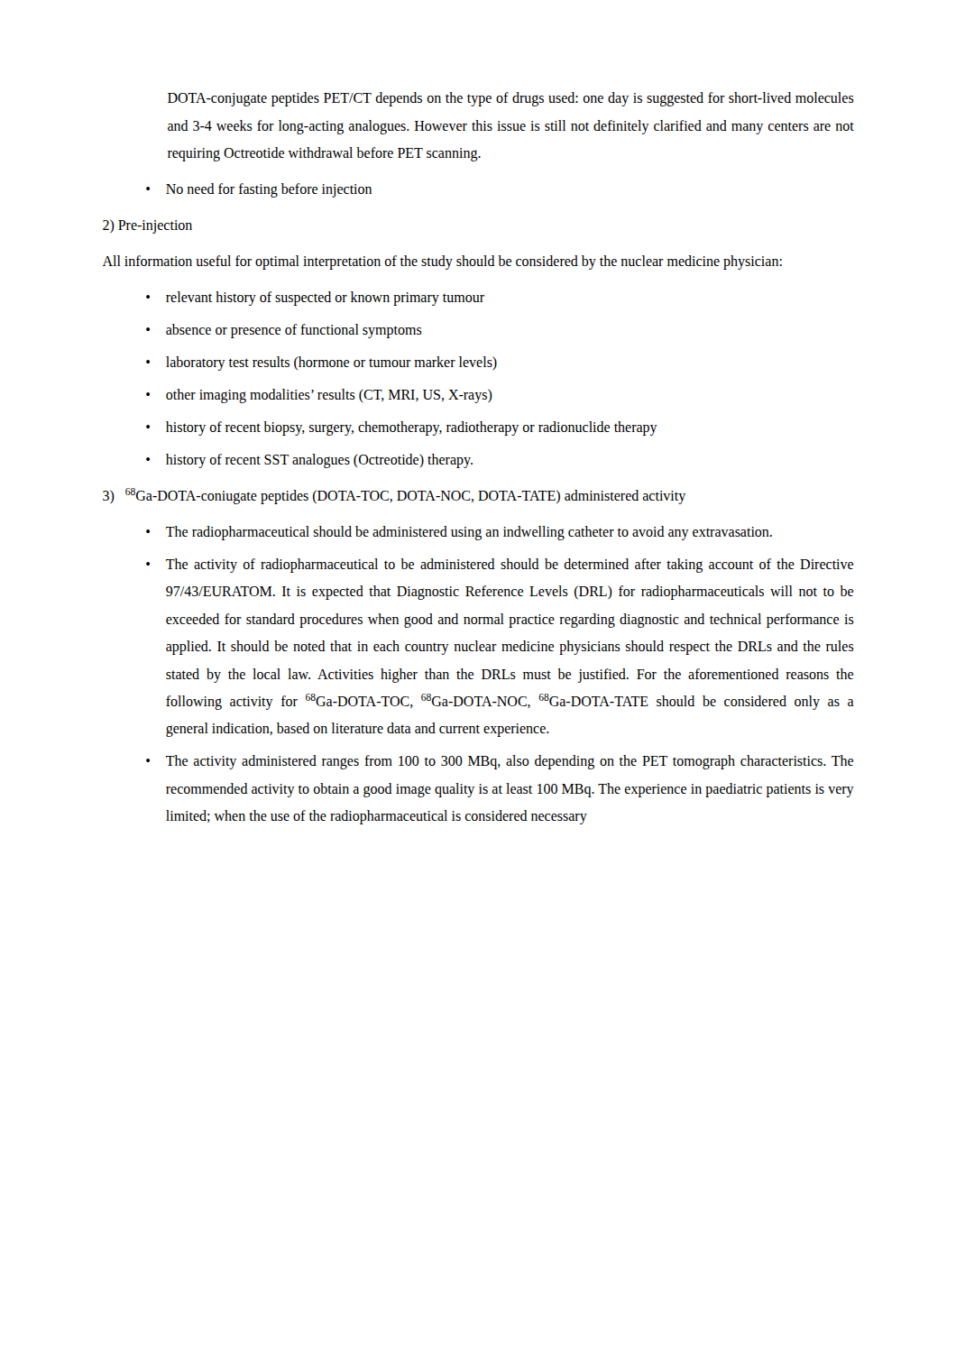DOTA-conjugate peptides PET/CT depends on the type of drugs used: one day is suggested for short-lived molecules and 3-4 weeks for long-acting analogues. However this issue is still not definitely clarified and many centers are not requiring Octreotide withdrawal before PET scanning.
No need for fasting before injection
2) Pre-injection
All information useful for optimal interpretation of the study should be considered by the nuclear medicine physician:
relevant history of suspected or known primary tumour
absence or presence of functional symptoms
laboratory test results (hormone or tumour marker levels)
other imaging modalities’ results (CT, MRI, US, X-rays)
history of recent biopsy, surgery, chemotherapy, radiotherapy or radionuclide therapy
history of recent SST analogues (Octreotide) therapy.
3) 68Ga-DOTA-coniugate peptides (DOTA-TOC, DOTA-NOC, DOTA-TATE) administered activity
The radiopharmaceutical should be administered using an indwelling catheter to avoid any extravasation.
The activity of radiopharmaceutical to be administered should be determined after taking account of the Directive 97/43/EURATOM. It is expected that Diagnostic Reference Levels (DRL) for radiopharmaceuticals will not to be exceeded for standard procedures when good and normal practice regarding diagnostic and technical performance is applied. It should be noted that in each country nuclear medicine physicians should respect the DRLs and the rules stated by the local law. Activities higher than the DRLs must be justified. For the aforementioned reasons the following activity for 68Ga-DOTA-TOC, 68Ga-DOTA-NOC, 68Ga-DOTA-TATE should be considered only as a general indication, based on literature data and current experience.
The activity administered ranges from 100 to 300 MBq, also depending on the PET tomograph characteristics. The recommended activity to obtain a good image quality is at least 100 MBq. The experience in paediatric patients is very limited; when the use of the radiopharmaceutical is considered necessary